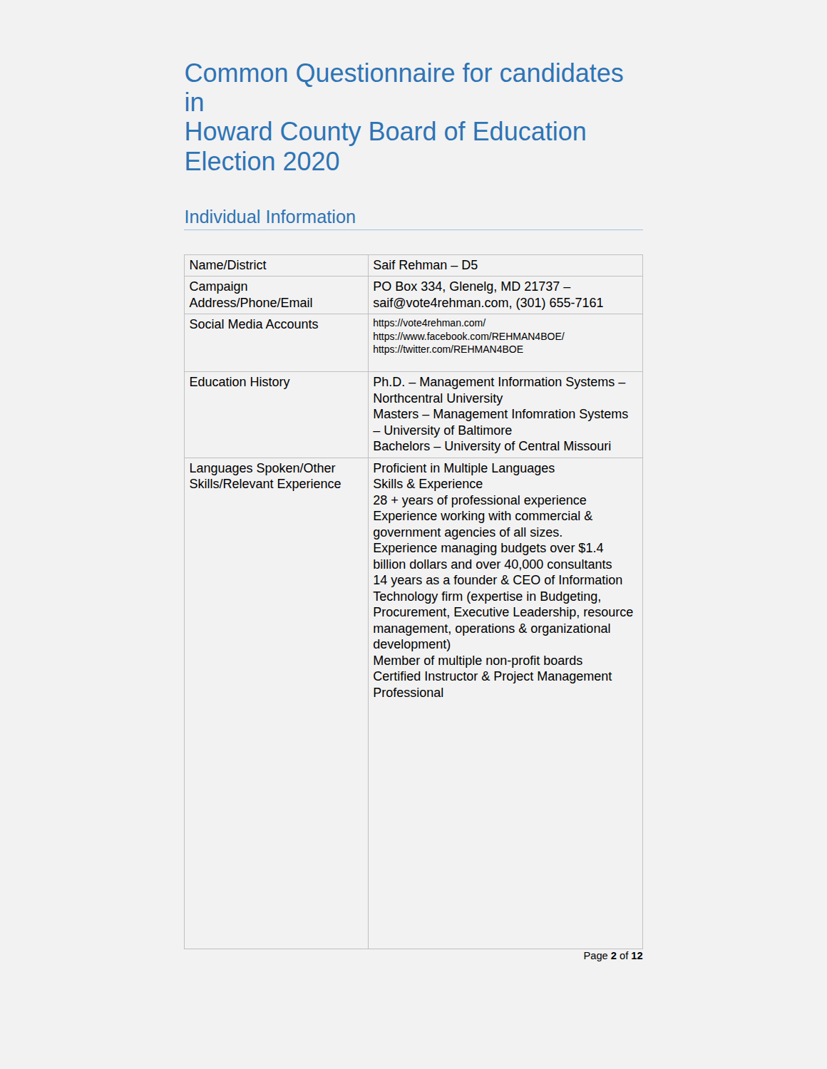Common Questionnaire for candidates in
Howard County Board of Education Election 2020
Individual Information
| Name/District | Saif Rehman – D5 |
| Campaign Address/Phone/Email | PO Box 334, Glenelg, MD 21737 – saif@vote4rehman.com, (301) 655-7161 |
| Social Media Accounts | https://vote4rehman.com/ https://www.facebook.com/REHMAN4BOE/ https://twitter.com/REHMAN4BOE |
| Education History | Ph.D. – Management Information Systems – Northcentral University Masters – Management Infomration Systems – University of Baltimore Bachelors – University of Central Missouri |
| Languages Spoken/Other Skills/Relevant Experience | Proficient in Multiple Languages Skills & Experience 28 + years of professional experience Experience working with commercial & government agencies of all sizes. Experience managing budgets over $1.4 billion dollars and over 40,000 consultants 14 years as a founder & CEO of Information Technology firm (expertise in Budgeting, Procurement, Executive Leadership, resource management, operations & organizational development) Member of multiple non-profit boards Certified Instructor & Project Management Professional |
Page 2 of 12